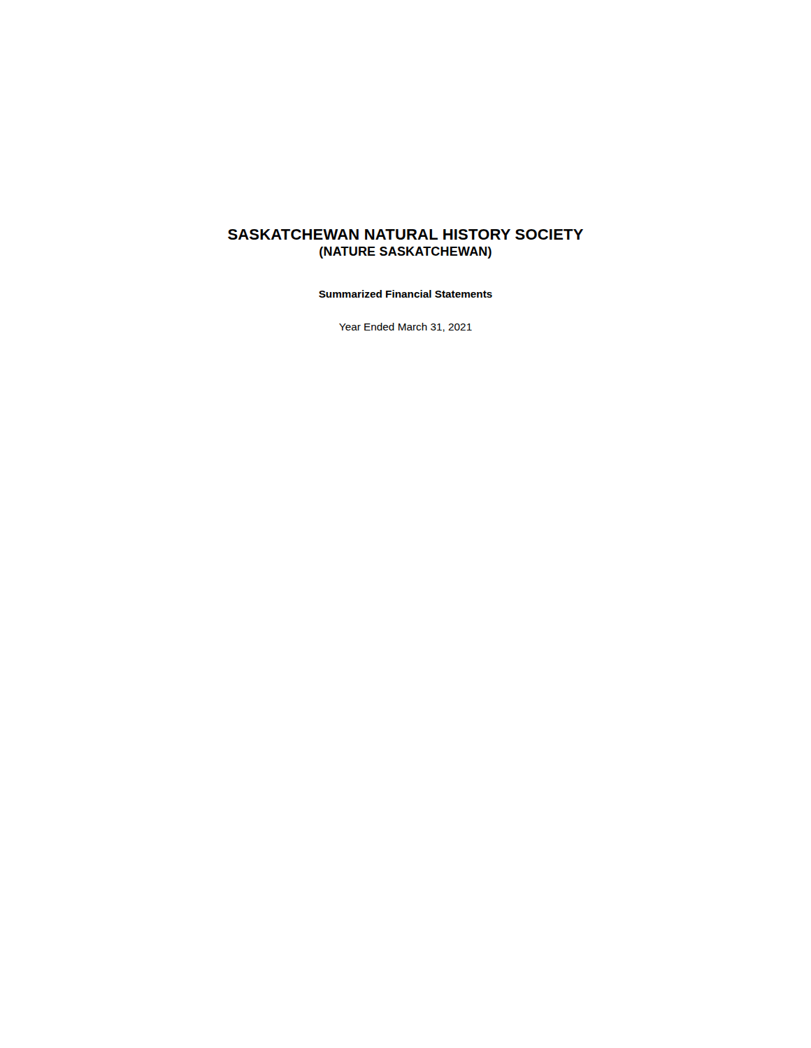SASKATCHEWAN NATURAL HISTORY SOCIETY (NATURE SASKATCHEWAN)
Summarized Financial Statements
Year Ended March 31, 2021